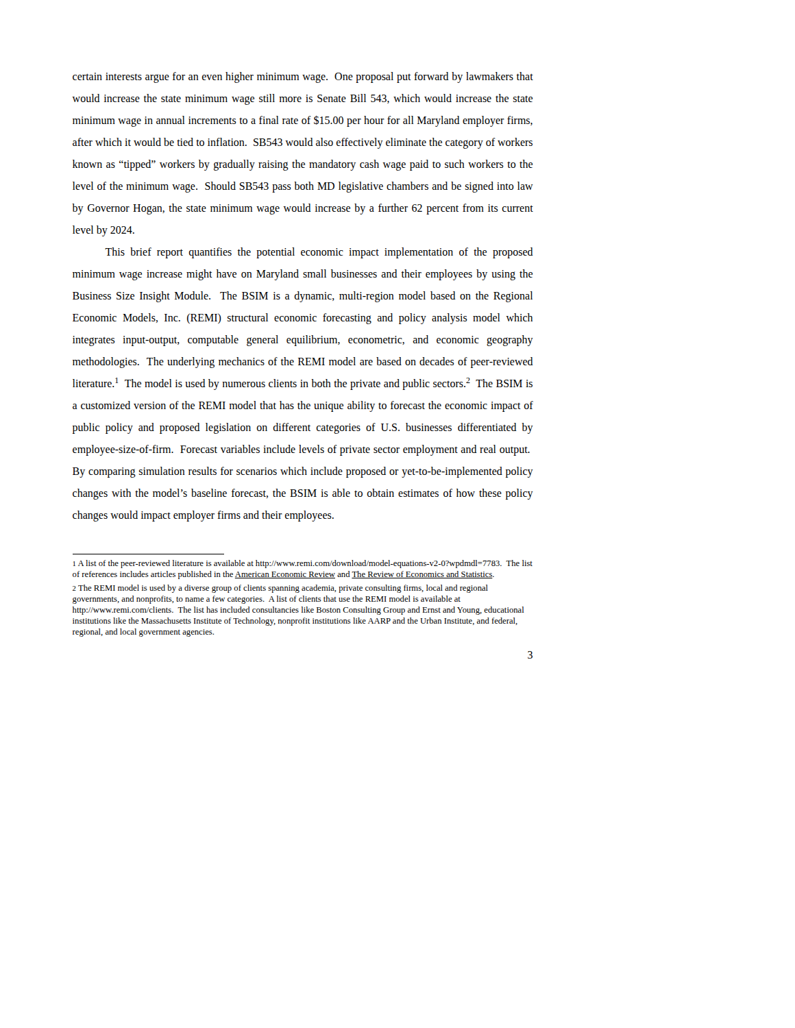certain interests argue for an even higher minimum wage. One proposal put forward by lawmakers that would increase the state minimum wage still more is Senate Bill 543, which would increase the state minimum wage in annual increments to a final rate of $15.00 per hour for all Maryland employer firms, after which it would be tied to inflation. SB543 would also effectively eliminate the category of workers known as “tipped” workers by gradually raising the mandatory cash wage paid to such workers to the level of the minimum wage. Should SB543 pass both MD legislative chambers and be signed into law by Governor Hogan, the state minimum wage would increase by a further 62 percent from its current level by 2024.
This brief report quantifies the potential economic impact implementation of the proposed minimum wage increase might have on Maryland small businesses and their employees by using the Business Size Insight Module. The BSIM is a dynamic, multi-region model based on the Regional Economic Models, Inc. (REMI) structural economic forecasting and policy analysis model which integrates input-output, computable general equilibrium, econometric, and economic geography methodologies. The underlying mechanics of the REMI model are based on decades of peer-reviewed literature.1 The model is used by numerous clients in both the private and public sectors.2 The BSIM is a customized version of the REMI model that has the unique ability to forecast the economic impact of public policy and proposed legislation on different categories of U.S. businesses differentiated by employee-size-of-firm. Forecast variables include levels of private sector employment and real output. By comparing simulation results for scenarios which include proposed or yet-to-be-implemented policy changes with the model’s baseline forecast, the BSIM is able to obtain estimates of how these policy changes would impact employer firms and their employees.
1 A list of the peer-reviewed literature is available at http://www.remi.com/download/model-equations-v2-0?wpdmdl=7783. The list of references includes articles published in the American Economic Review and The Review of Economics and Statistics.
2 The REMI model is used by a diverse group of clients spanning academia, private consulting firms, local and regional governments, and nonprofits, to name a few categories. A list of clients that use the REMI model is available at http://www.remi.com/clients. The list has included consultancies like Boston Consulting Group and Ernst and Young, educational institutions like the Massachusetts Institute of Technology, nonprofit institutions like AARP and the Urban Institute, and federal, regional, and local government agencies.
3